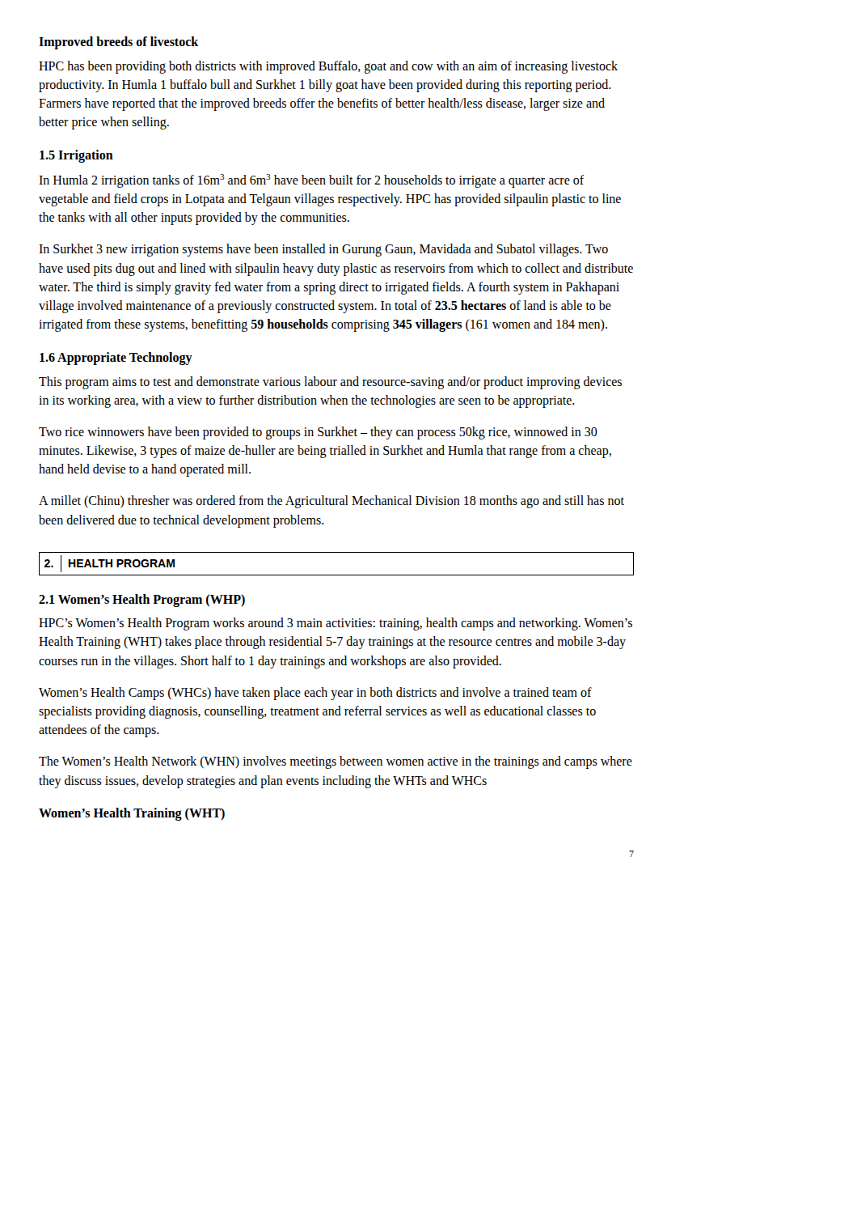Improved breeds of livestock
HPC has been providing both districts with improved Buffalo, goat and cow with an aim of increasing livestock productivity. In Humla 1 buffalo bull and Surkhet 1 billy goat have been provided during this reporting period. Farmers have reported that the improved breeds offer the benefits of better health/less disease, larger size and better price when selling.
1.5 Irrigation
In Humla 2 irrigation tanks of 16m3 and 6m3 have been built for 2 households to irrigate a quarter acre of vegetable and field crops in Lotpata and Telgaun villages respectively. HPC has provided silpaulin plastic to line the tanks with all other inputs provided by the communities.
In Surkhet 3 new irrigation systems have been installed in Gurung Gaun, Mavidada and Subatol villages. Two have used pits dug out and lined with silpaulin heavy duty plastic as reservoirs from which to collect and distribute water. The third is simply gravity fed water from a spring direct to irrigated fields. A fourth system in Pakhapani village involved maintenance of a previously constructed system. In total of 23.5 hectares of land is able to be irrigated from these systems, benefitting 59 households comprising 345 villagers (161 women and 184 men).
1.6 Appropriate Technology
This program aims to test and demonstrate various labour and resource-saving and/or product improving devices in its working area, with a view to further distribution when the technologies are seen to be appropriate.
Two rice winnowers have been provided to groups in Surkhet – they can process 50kg rice, winnowed in 30 minutes. Likewise, 3 types of maize de-huller are being trialled in Surkhet and Humla that range from a cheap, hand held devise to a hand operated mill.
A millet (Chinu) thresher was ordered from the Agricultural Mechanical Division 18 months ago and still has not been delivered due to technical development problems.
2. HEALTH PROGRAM
2.1 Women’s Health Program (WHP)
HPC’s Women’s Health Program works around 3 main activities: training, health camps and networking. Women’s Health Training (WHT) takes place through residential 5-7 day trainings at the resource centres and mobile 3-day courses run in the villages. Short half to 1 day trainings and workshops are also provided.
Women’s Health Camps (WHCs) have taken place each year in both districts and involve a trained team of specialists providing diagnosis, counselling, treatment and referral services as well as educational classes to attendees of the camps.
The Women’s Health Network (WHN) involves meetings between women active in the trainings and camps where they discuss issues, develop strategies and plan events including the WHTs and WHCs
Women’s Health Training (WHT)
7